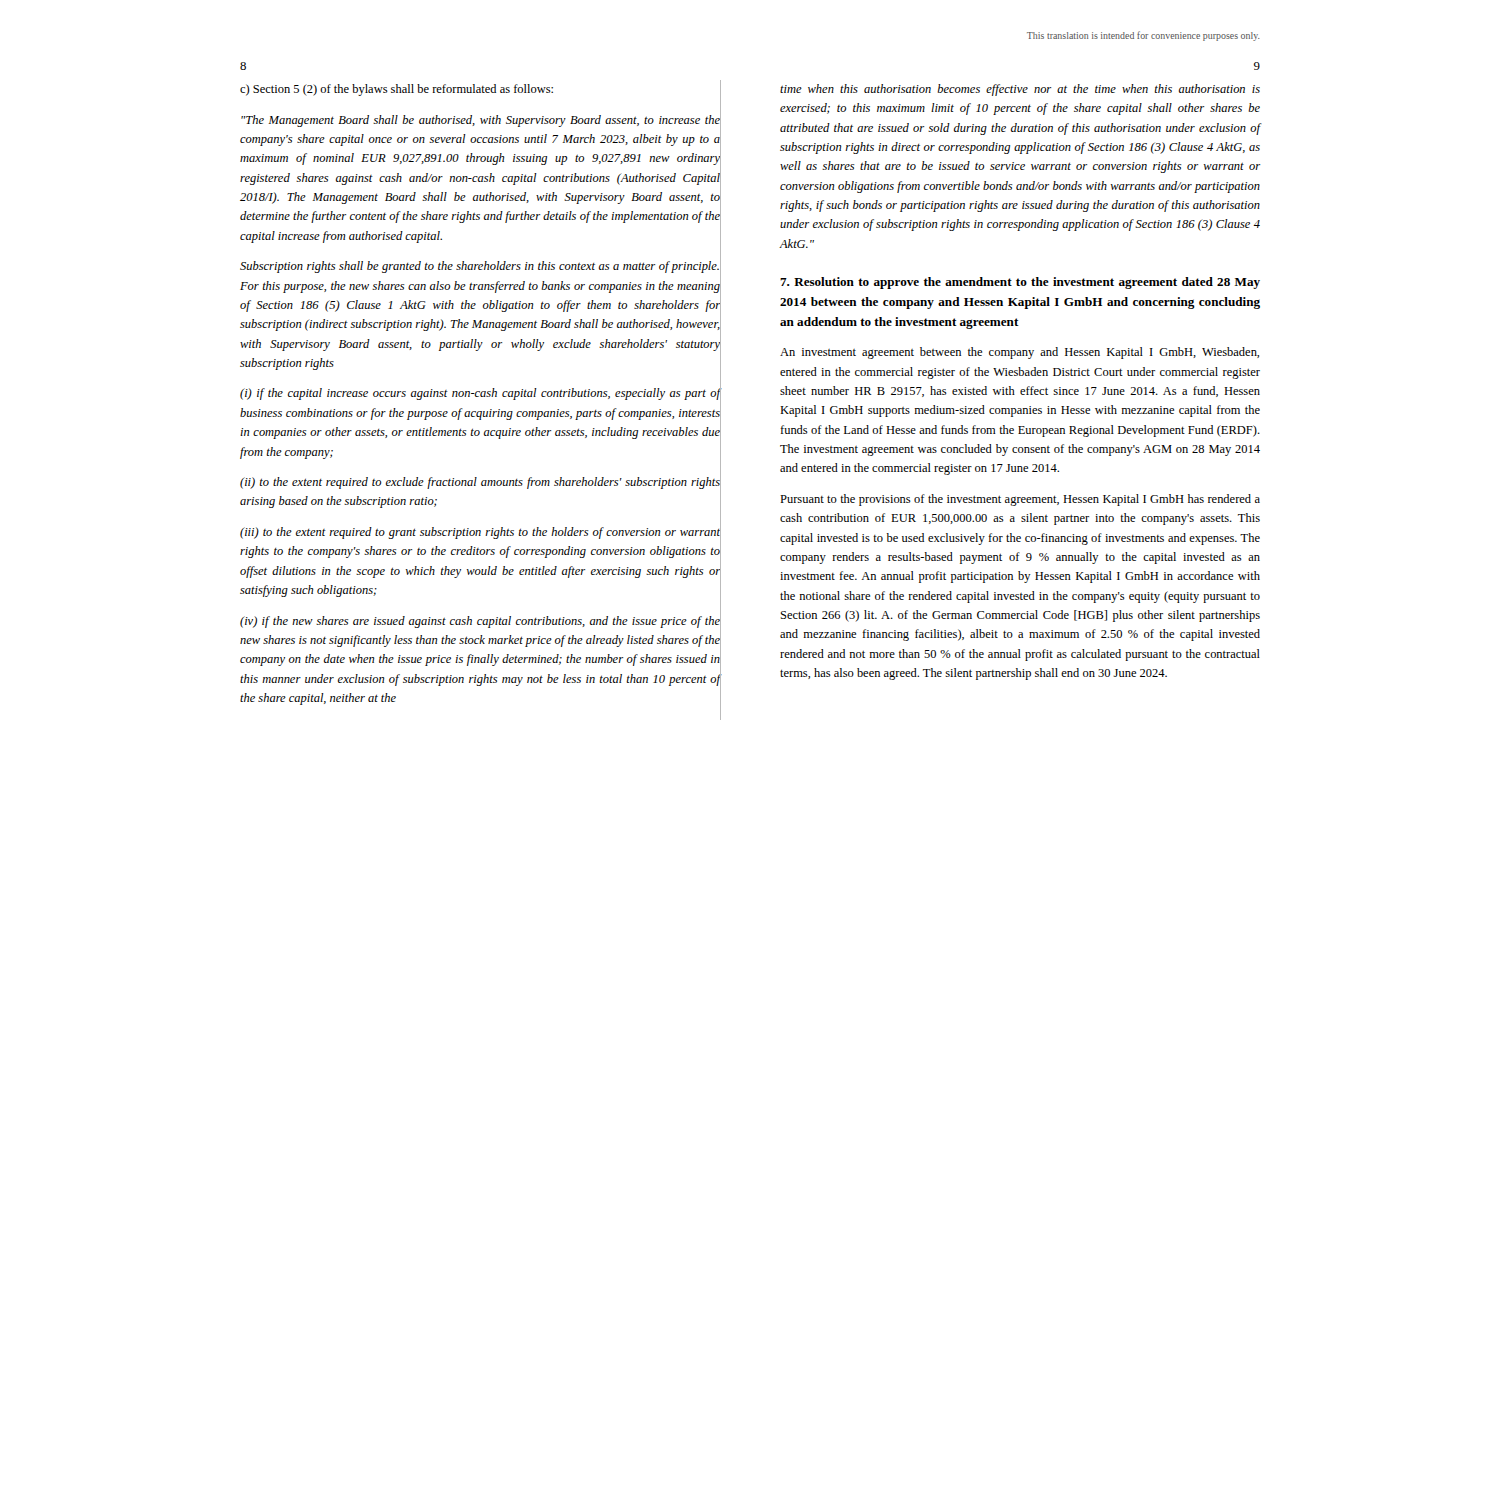This translation is intended for convenience purposes only.
8 9
c) Section 5 (2) of the bylaws shall be reformulated as follows:
"The Management Board shall be authorised, with Supervisory Board assent, to increase the company's share capital once or on several occasions until 7 March 2023, albeit by up to a maximum of nominal EUR 9,027,891.00 through issuing up to 9,027,891 new ordinary registered shares against cash and/or non-cash capital contributions (Authorised Capital 2018/I). The Management Board shall be authorised, with Supervisory Board assent, to determine the further content of the share rights and further details of the implementation of the capital increase from authorised capital.
Subscription rights shall be granted to the shareholders in this context as a matter of principle. For this purpose, the new shares can also be transferred to banks or companies in the meaning of Section 186 (5) Clause 1 AktG with the obligation to offer them to shareholders for subscription (indirect subscription right). The Management Board shall be authorised, however, with Supervisory Board assent, to partially or wholly exclude shareholders' statutory subscription rights
(i) if the capital increase occurs against non-cash capital contributions, especially as part of business combinations or for the purpose of acquiring companies, parts of companies, interests in companies or other assets, or entitlements to acquire other assets, including receivables due from the company;
(ii) to the extent required to exclude fractional amounts from shareholders' subscription rights arising based on the subscription ratio;
(iii) to the extent required to grant subscription rights to the holders of conversion or warrant rights to the company's shares or to the creditors of corresponding conversion obligations to offset dilutions in the scope to which they would be entitled after exercising such rights or satisfying such obligations;
(iv) if the new shares are issued against cash capital contributions, and the issue price of the new shares is not significantly less than the stock market price of the already listed shares of the company on the date when the issue price is finally determined; the number of shares issued in this manner under exclusion of subscription rights may not be less in total than 10 percent of the share capital, neither at the
time when this authorisation becomes effective nor at the time when this authorisation is exercised; to this maximum limit of 10 percent of the share capital shall other shares be attributed that are issued or sold during the duration of this authorisation under exclusion of subscription rights in direct or corresponding application of Section 186 (3) Clause 4 AktG, as well as shares that are to be issued to service warrant or conversion rights or warrant or conversion obligations from convertible bonds and/or bonds with warrants and/or participation rights, if such bonds or participation rights are issued during the duration of this authorisation under exclusion of subscription rights in corresponding application of Section 186 (3) Clause 4 AktG."
7. Resolution to approve the amendment to the investment agreement dated 28 May 2014 between the company and Hessen Kapital I GmbH and concerning concluding an addendum to the investment agreement
An investment agreement between the company and Hessen Kapital I GmbH, Wiesbaden, entered in the commercial register of the Wiesbaden District Court under commercial register sheet number HR B 29157, has existed with effect since 17 June 2014. As a fund, Hessen Kapital I GmbH supports medium-sized companies in Hesse with mezzanine capital from the funds of the Land of Hesse and funds from the European Regional Development Fund (ERDF). The investment agreement was concluded by consent of the company's AGM on 28 May 2014 and entered in the commercial register on 17 June 2014.
Pursuant to the provisions of the investment agreement, Hessen Kapital I GmbH has rendered a cash contribution of EUR 1,500,000.00 as a silent partner into the company's assets. This capital invested is to be used exclusively for the co-financing of investments and expenses. The company renders a results-based payment of 9 % annually to the capital invested as an investment fee. An annual profit participation by Hessen Kapital I GmbH in accordance with the notional share of the rendered capital invested in the company's equity (equity pursuant to Section 266 (3) lit. A. of the German Commercial Code [HGB] plus other silent partnerships and mezzanine financing facilities), albeit to a maximum of 2.50 % of the capital invested rendered and not more than 50 % of the annual profit as calculated pursuant to the contractual terms, has also been agreed. The silent partnership shall end on 30 June 2024.